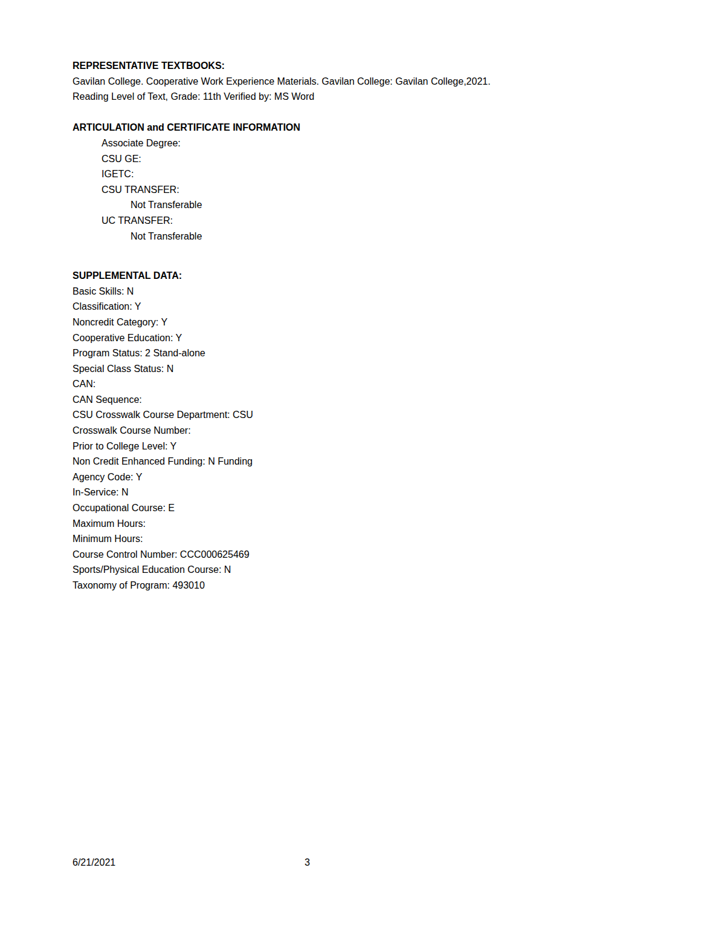REPRESENTATIVE TEXTBOOKS:
Gavilan College. Cooperative Work Experience Materials. Gavilan College: Gavilan College,2021.
Reading Level of Text, Grade: 11th Verified by: MS Word
ARTICULATION and CERTIFICATE INFORMATION
Associate Degree:
CSU GE:
IGETC:
CSU TRANSFER:
Not Transferable
UC TRANSFER:
Not Transferable
SUPPLEMENTAL DATA:
Basic Skills: N
Classification: Y
Noncredit Category: Y
Cooperative Education: Y
Program Status: 2 Stand-alone
Special Class Status: N
CAN:
CAN Sequence:
CSU Crosswalk Course Department: CSU
Crosswalk Course Number:
Prior to College Level: Y
Non Credit Enhanced Funding: N Funding
Agency Code: Y
In-Service: N
Occupational Course: E
Maximum Hours:
Minimum Hours:
Course Control Number: CCC000625469
Sports/Physical Education Course: N
Taxonomy of Program: 493010
6/21/2021 3